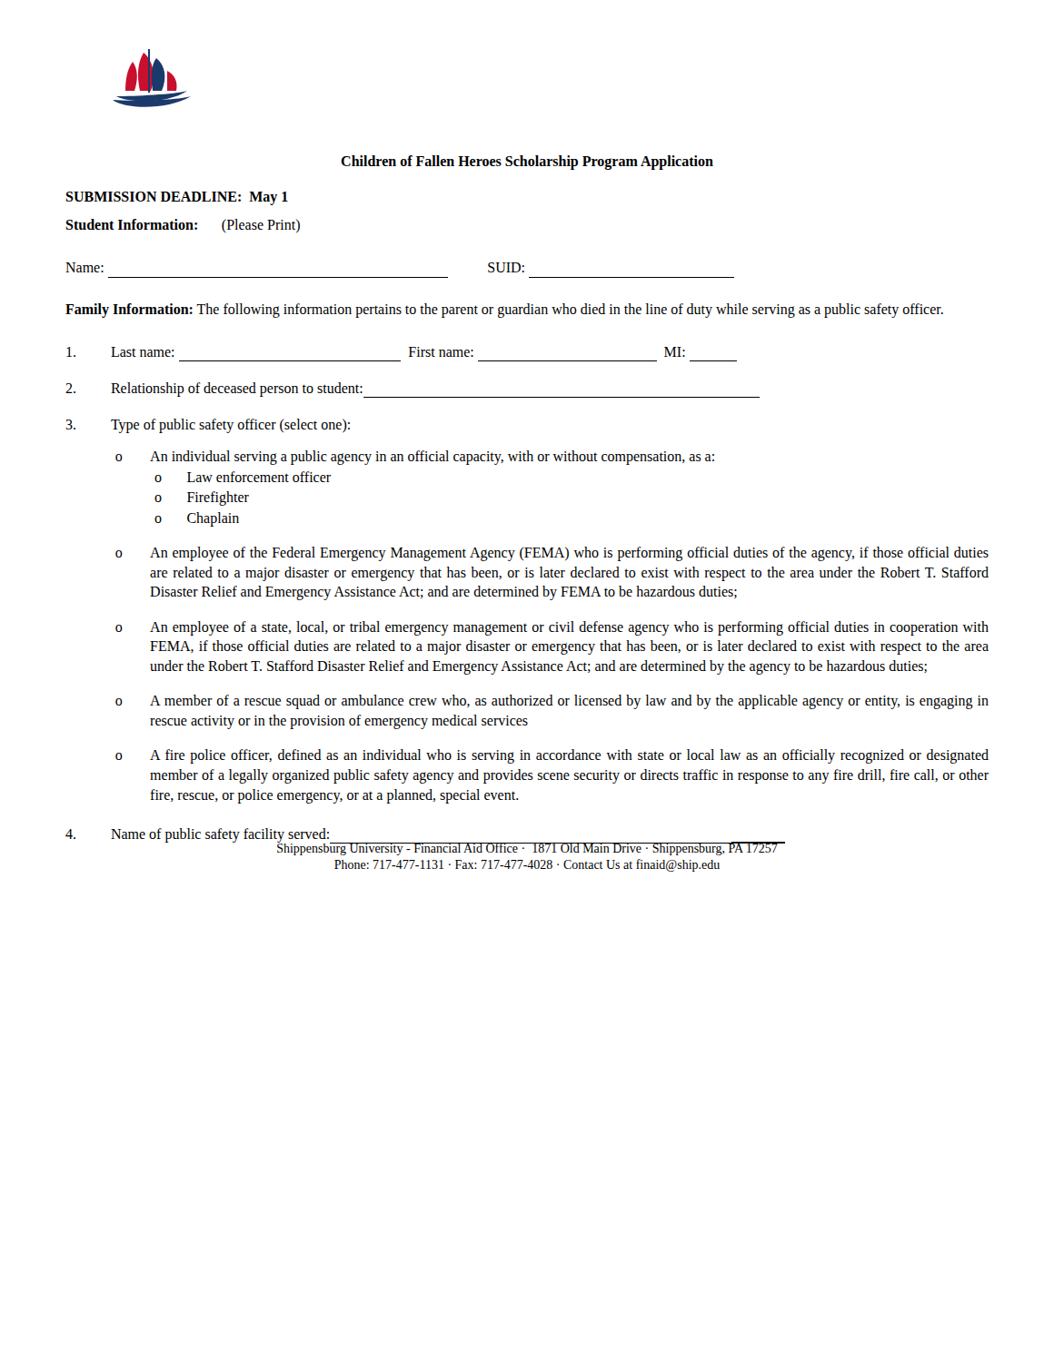Children of Fallen Heroes Scholarship Program Application
SUBMISSION DEADLINE: May 1
Student Information:(Please Print)
Name: SUID:
Family Information: The following information pertains to the parent or guardian who died in the line of duty while serving as a public safety officer.
Last name: First name: MI:
Relationship of deceased person to student:
Type of public safety officer (select one):
An individual serving a public agency in an official capacity, with or without compensation, as a:
Law enforcement officer
Firefighter
Chaplain
An employee of the Federal Emergency Management Agency (FEMA) who is performing official duties of the agency, if those official duties are related to a major disaster or emergency that has been, or is later declared to exist with respect to the area under the Robert T. Stafford Disaster Relief and Emergency Assistance Act; and are determined by FEMA to be hazardous duties;
An employee of a state, local, or tribal emergency management or civil defense agency who is performing official duties in cooperation with FEMA, if those official duties are related to a major disaster or emergency that has been, or is later declared to exist with respect to the area under the Robert T. Stafford Disaster Relief and Emergency Assistance Act; and are determined by the agency to be hazardous duties;
A member of a rescue squad or ambulance crew who, as authorized or licensed by law and by the applicable agency or entity, is engaging in rescue activity or in the provision of emergency medical services
A fire police officer, defined as an individual who is serving in accordance with state or local law as an officially recognized or designated member of a legally organized public safety agency and provides scene security or directs traffic in response to any fire drill, fire call, or other fire, rescue, or police emergency, or at a planned, special event.
Name of public safety facility served:
Shippensburg University - Financial Aid Office · 1871 Old Main Drive · Shippensburg, PA 17257
Phone: 717-477-1131 · Fax: 717-477-4028 · Contact Us at finaid@ship.edu